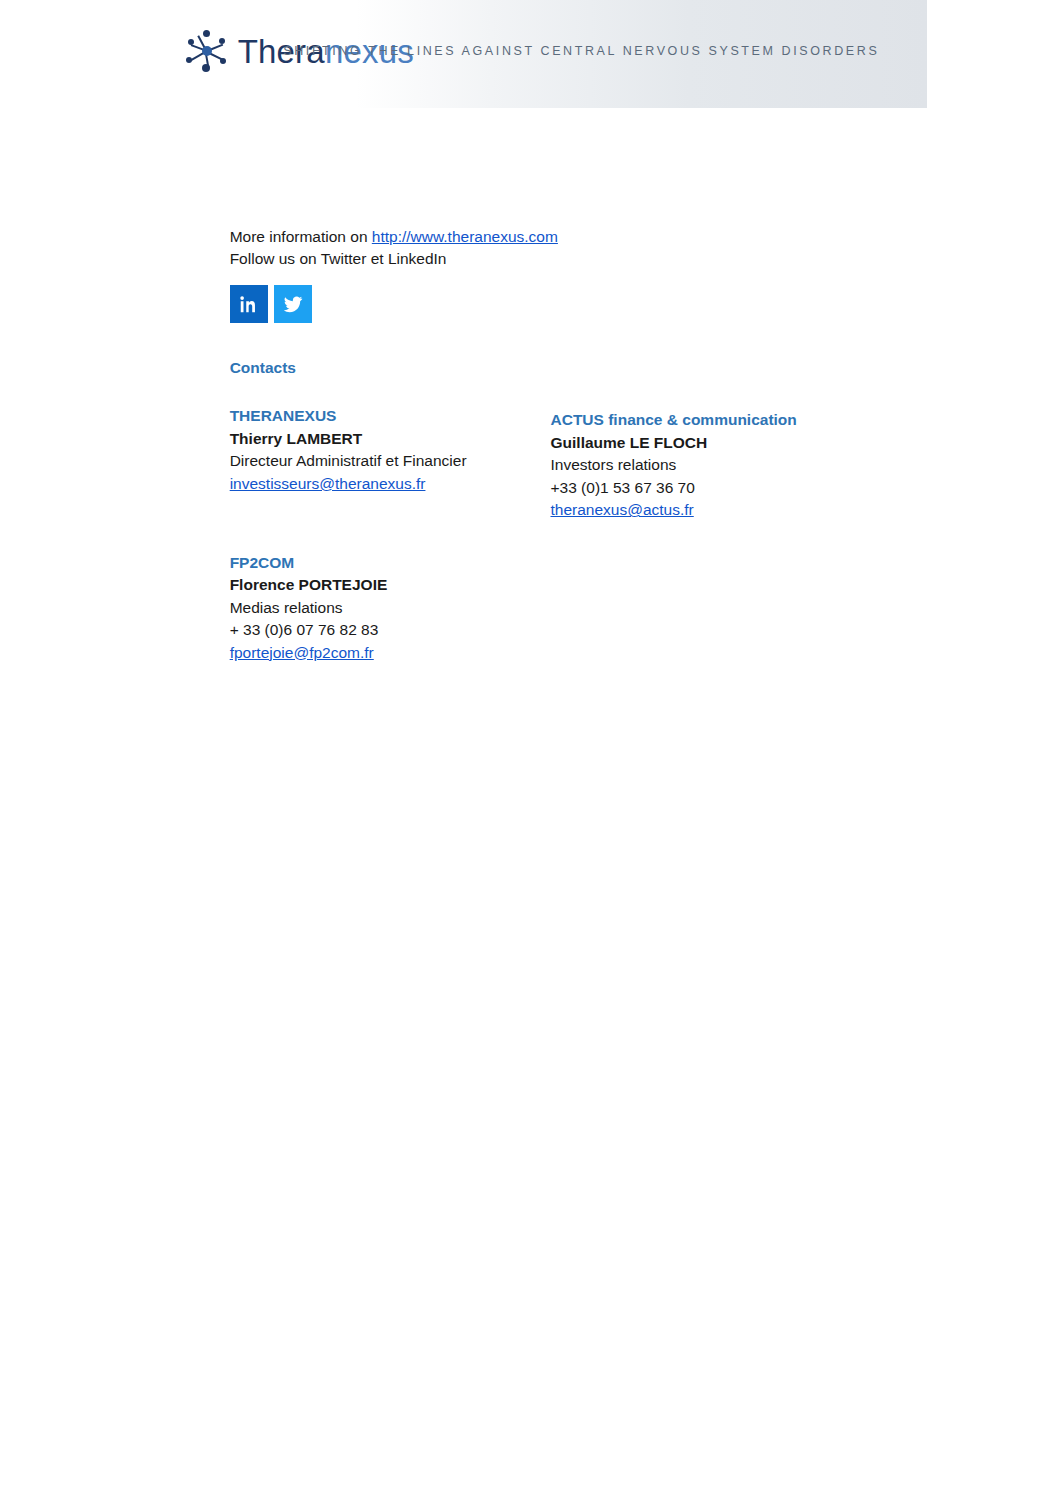Thera nexus
Shifting the lines against central nervous system disorders
More information on http://www.theranexus.com
Follow us on Twitter et LinkedIn
Contacts
THERANEXUS
Thierry LAMBERT
Directeur Administratif et Financier
investisseurs@theranexus.fr
ACTUS finance & communication
Guillaume LE FLOCH
Investors relations
+33 (0)1 53 67 36 70
theranexus@actus.fr
FP2COM
Florence PORTEJOIE
Medias relations
+ 33 (0)6 07 76 82 83
fportejoie@fp2com.fr